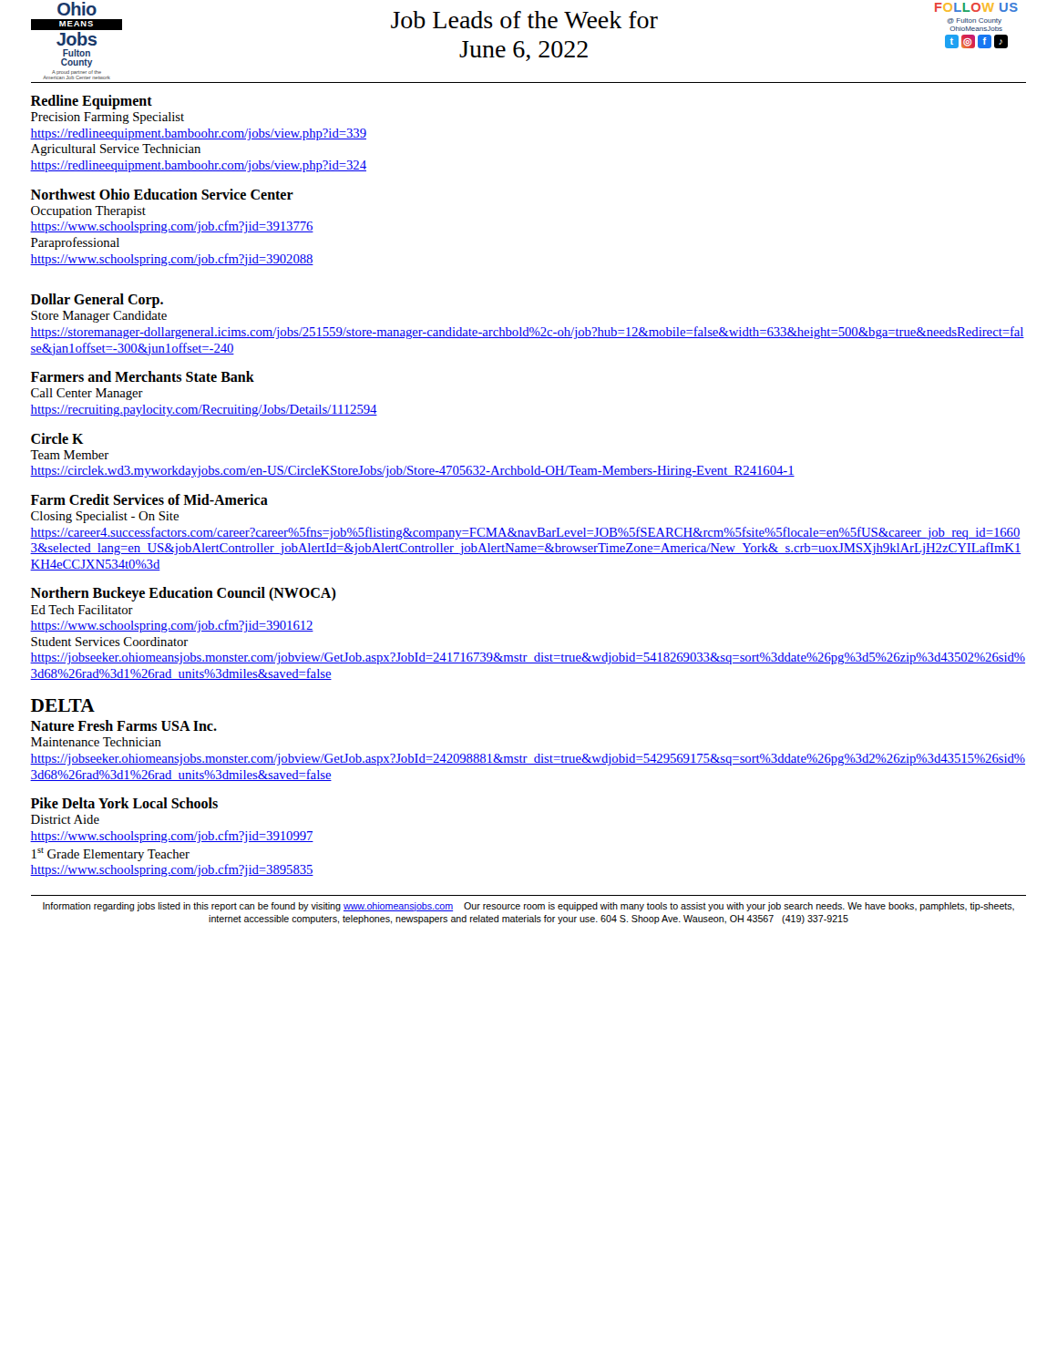3
Ohio
MEANS
Jobs
Fulton
County
A proud partner of the
American Job Center network
Job Leads of the Week for
June 6, 2022
FOLLOW US
@ Fulton County OhioMeansJobs
t ◎ f ♪
Redline Equipment
Precision Farming Specialist
https://redlineequipment.bamboohr.com/jobs/view.php?id=339
Agricultural Service Technician
https://redlineequipment.bamboohr.com/jobs/view.php?id=324
Northwest Ohio Education Service Center
Occupation Therapist
https://www.schoolspring.com/job.cfm?jid=3913776
Paraprofessional
https://www.schoolspring.com/job.cfm?jid=3902088
Dollar General Corp.
Store Manager Candidate
https://storemanager-dollargeneral.icims.com/jobs/251559/store-manager-candidate-archbold%2c-oh/job?hub=12&mobile=false&width=633&height=500&bga=true&needsRedirect=false&jan1offset=-300&jun1offset=-240
Farmers and Merchants State Bank
Call Center Manager
https://recruiting.paylocity.com/Recruiting/Jobs/Details/1112594
Circle K
Team Member
https://circlek.wd3.myworkdayjobs.com/en-US/CircleKStoreJobs/job/Store-4705632-Archbold-OH/Team-Members-Hiring-Event_R241604-1
Farm Credit Services of Mid-America
Closing Specialist - On Site
https://career4.successfactors.com/career?career%5fns=job%5flisting&company=FCMA&navBarLevel=JOB%5fSEARCH&rcm%5fsite%5flocale=en%5fUS&career_job_req_id=16603&selected_lang=en_US&jobAlertController_jobAlertId=&jobAlertController_jobAlertName=&browserTimeZone=America/New_York&_s.crb=uoxJMSXjh9klArLjH2zCYILafImK1KH4eCCJXN534t0%3d
Northern Buckeye Education Council (NWOCA)
Ed Tech Facilitator
https://www.schoolspring.com/job.cfm?jid=3901612
Student Services Coordinator
https://jobseeker.ohiomeansjobs.monster.com/jobview/GetJob.aspx?JobId=241716739&mstr_dist=true&wdjobid=5418269033&sq=sort%3ddate%26pg%3d5%26zip%3d43502%26sid%3d68%26rad%3d1%26rad_units%3dmiles&saved=false
DELTA
Nature Fresh Farms USA Inc.
Maintenance Technician
https://jobseeker.ohiomeansjobs.monster.com/jobview/GetJob.aspx?JobId=242098881&mstr_dist=true&wdjobid=5429569175&sq=sort%3ddate%26pg%3d2%26zip%3d43515%26sid%3d68%26rad%3d1%26rad_units%3dmiles&saved=false
Pike Delta York Local Schools
District Aide
https://www.schoolspring.com/job.cfm?jid=3910997
1st Grade Elementary Teacher
https://www.schoolspring.com/job.cfm?jid=3895835
Information regarding jobs listed in this report can be found by visiting www.ohiomeansjobs.com Our resource room is equipped with many tools to assist you with your job search needs. We have books, pamphlets, tip-sheets, internet accessible computers, telephones, newspapers and related materials for your use. 604 S. Shoop Ave. Wauseon, OH 43567 (419) 337-9215